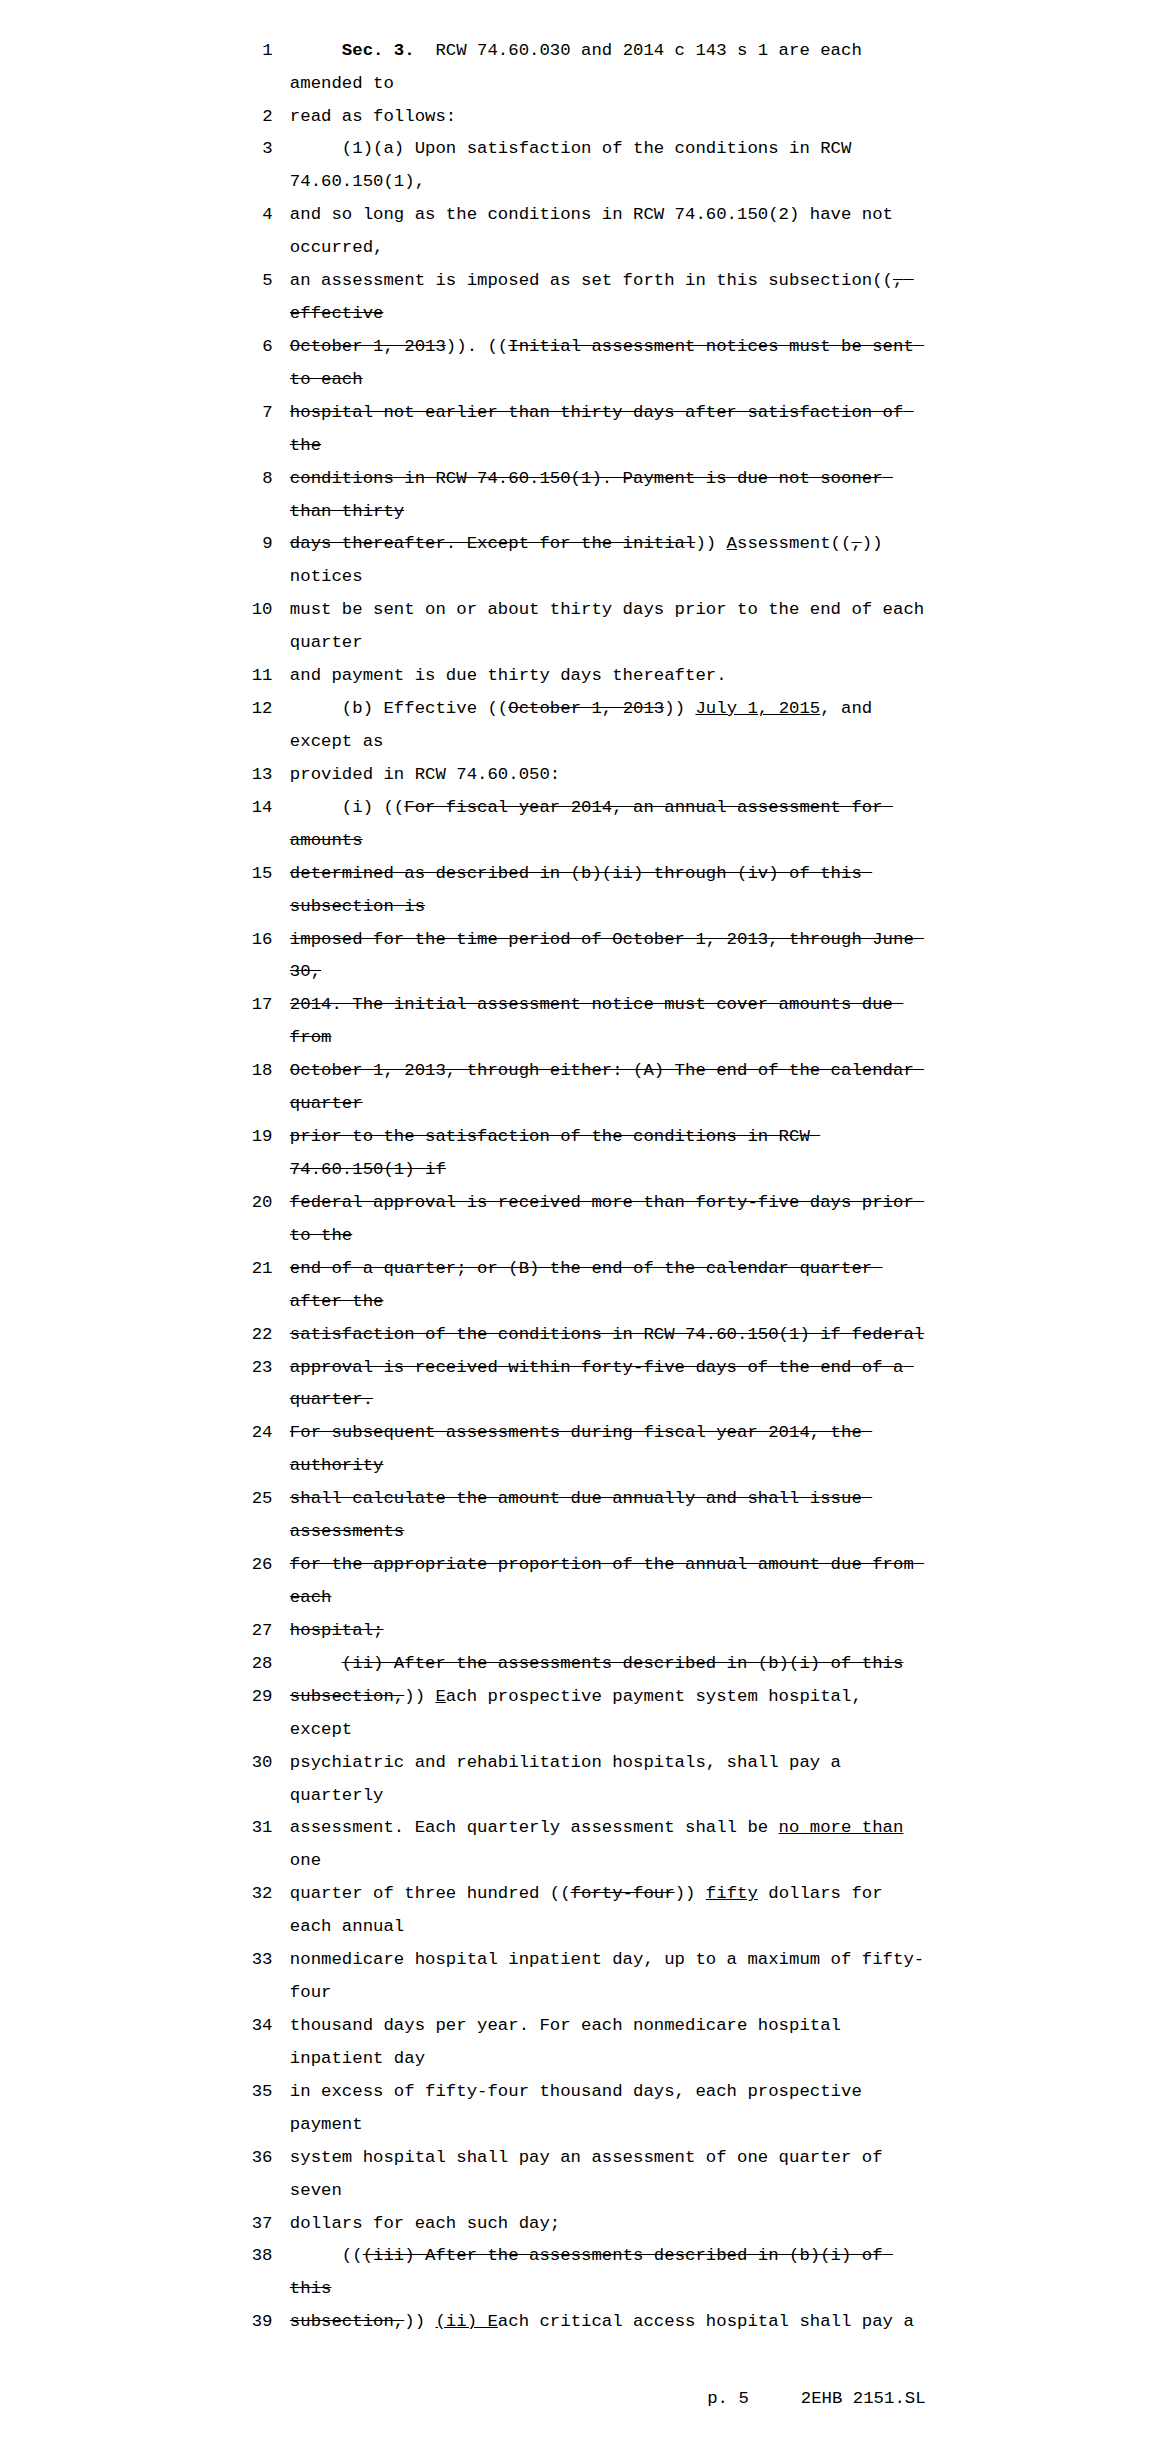Sec. 3. RCW 74.60.030 and 2014 c 143 s 1 are each amended to
read as follows:
(1)(a) Upon satisfaction of the conditions in RCW 74.60.150(1),
and so long as the conditions in RCW 74.60.150(2) have not occurred,
an assessment is imposed as set forth in this subsection((, effective
October 1, 2013)). ((Initial assessment notices must be sent to each
hospital not earlier than thirty days after satisfaction of the
conditions in RCW 74.60.150(1). Payment is due not sooner than thirty
days thereafter. Except for the initial)) Assessment((,)) notices
must be sent on or about thirty days prior to the end of each quarter
and payment is due thirty days thereafter.
(b) Effective ((October 1, 2013)) July 1, 2015, and except as
provided in RCW 74.60.050:
(i) ((For fiscal year 2014, an annual assessment for amounts
determined as described in (b)(ii) through (iv) of this subsection is
imposed for the time period of October 1, 2013, through June 30,
2014. The initial assessment notice must cover amounts due from
October 1, 2013, through either: (A) The end of the calendar quarter
prior to the satisfaction of the conditions in RCW 74.60.150(1) if
federal approval is received more than forty-five days prior to the
end of a quarter; or (B) the end of the calendar quarter after the
satisfaction of the conditions in RCW 74.60.150(1) if federal
approval is received within forty-five days of the end of a quarter.
For subsequent assessments during fiscal year 2014, the authority
shall calculate the amount due annually and shall issue assessments
for the appropriate proportion of the annual amount due from each
hospital;
(ii) After the assessments described in (b)(i) of this
subsection,)) Each prospective payment system hospital, except
psychiatric and rehabilitation hospitals, shall pay a quarterly
assessment. Each quarterly assessment shall be no more than one
quarter of three hundred ((forty-four)) fifty dollars for each annual
nonmedicare hospital inpatient day, up to a maximum of fifty-four
thousand days per year. For each nonmedicare hospital inpatient day
in excess of fifty-four thousand days, each prospective payment
system hospital shall pay an assessment of one quarter of seven
dollars for each such day;
(((iii) After the assessments described in (b)(i) of this
subsection,)) (ii) Each critical access hospital shall pay a
p. 5 2EHB 2151.SL